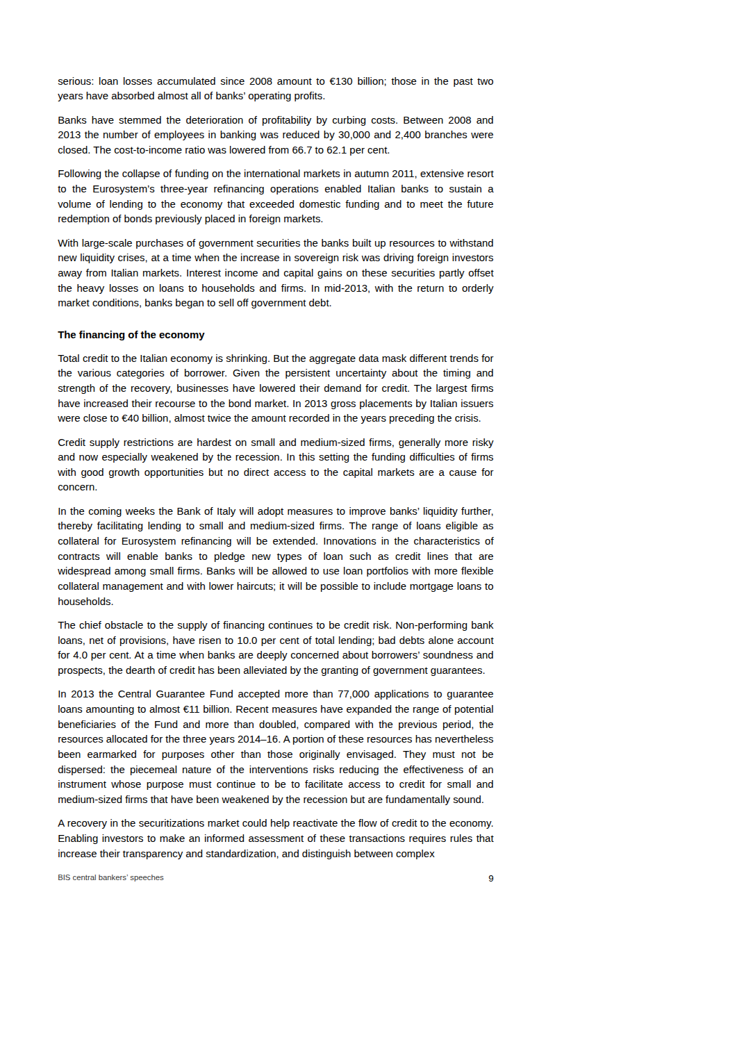serious: loan losses accumulated since 2008 amount to €130 billion; those in the past two years have absorbed almost all of banks’ operating profits.
Banks have stemmed the deterioration of profitability by curbing costs. Between 2008 and 2013 the number of employees in banking was reduced by 30,000 and 2,400 branches were closed. The cost-to-income ratio was lowered from 66.7 to 62.1 per cent.
Following the collapse of funding on the international markets in autumn 2011, extensive resort to the Eurosystem’s three-year refinancing operations enabled Italian banks to sustain a volume of lending to the economy that exceeded domestic funding and to meet the future redemption of bonds previously placed in foreign markets.
With large-scale purchases of government securities the banks built up resources to withstand new liquidity crises, at a time when the increase in sovereign risk was driving foreign investors away from Italian markets. Interest income and capital gains on these securities partly offset the heavy losses on loans to households and firms. In mid-2013, with the return to orderly market conditions, banks began to sell off government debt.
The financing of the economy
Total credit to the Italian economy is shrinking. But the aggregate data mask different trends for the various categories of borrower. Given the persistent uncertainty about the timing and strength of the recovery, businesses have lowered their demand for credit. The largest firms have increased their recourse to the bond market. In 2013 gross placements by Italian issuers were close to €40 billion, almost twice the amount recorded in the years preceding the crisis.
Credit supply restrictions are hardest on small and medium-sized firms, generally more risky and now especially weakened by the recession. In this setting the funding difficulties of firms with good growth opportunities but no direct access to the capital markets are a cause for concern.
In the coming weeks the Bank of Italy will adopt measures to improve banks’ liquidity further, thereby facilitating lending to small and medium-sized firms. The range of loans eligible as collateral for Eurosystem refinancing will be extended. Innovations in the characteristics of contracts will enable banks to pledge new types of loan such as credit lines that are widespread among small firms. Banks will be allowed to use loan portfolios with more flexible collateral management and with lower haircuts; it will be possible to include mortgage loans to households.
The chief obstacle to the supply of financing continues to be credit risk. Non-performing bank loans, net of provisions, have risen to 10.0 per cent of total lending; bad debts alone account for 4.0 per cent. At a time when banks are deeply concerned about borrowers’ soundness and prospects, the dearth of credit has been alleviated by the granting of government guarantees.
In 2013 the Central Guarantee Fund accepted more than 77,000 applications to guarantee loans amounting to almost €11 billion. Recent measures have expanded the range of potential beneficiaries of the Fund and more than doubled, compared with the previous period, the resources allocated for the three years 2014–16. A portion of these resources has nevertheless been earmarked for purposes other than those originally envisaged. They must not be dispersed: the piecemeal nature of the interventions risks reducing the effectiveness of an instrument whose purpose must continue to be to facilitate access to credit for small and medium-sized firms that have been weakened by the recession but are fundamentally sound.
A recovery in the securitizations market could help reactivate the flow of credit to the economy. Enabling investors to make an informed assessment of these transactions requires rules that increase their transparency and standardization, and distinguish between complex
BIS central bankers’ speeches 9